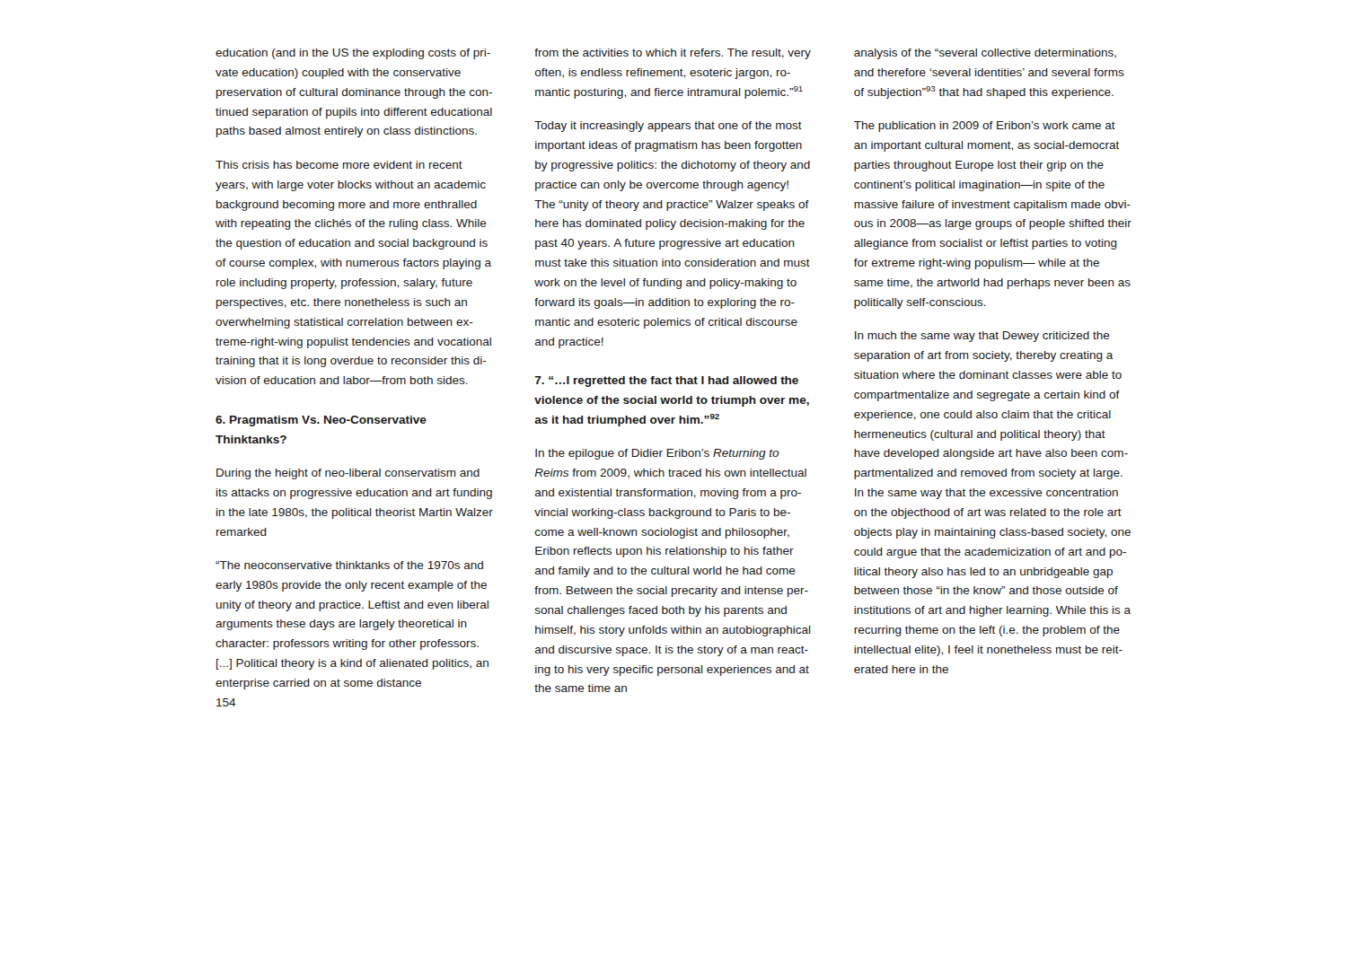education (and in the US the exploding costs of private education) coupled with the conservative preservation of cultural dominance through the continued separation of pupils into different educational paths based almost entirely on class distinctions.
This crisis has become more evident in recent years, with large voter blocks without an academic background becoming more and more enthralled with repeating the clichés of the ruling class. While the question of education and social background is of course complex, with numerous factors playing a role including property, profession, salary, future perspectives, etc. there nonetheless is such an overwhelming statistical correlation between extreme-right-wing populist tendencies and vocational training that it is long overdue to reconsider this division of education and labor—from both sides.
6. Pragmatism Vs. Neo-Conservative Thinktanks?
During the height of neo-liberal conservatism and its attacks on progressive education and art funding in the late 1980s, the political theorist Martin Walzer remarked
“The neoconservative thinktanks of the 1970s and early 1980s provide the only recent example of the unity of theory and practice. Leftist and even liberal arguments these days are largely theoretical in character: professors writing for other professors. [...] Political theory is a kind of alienated politics, an enterprise carried on at some distance
from the activities to which it refers. The result, very often, is endless refinement, esoteric jargon, romantic posturing, and fierce intramural polemic.”91
Today it increasingly appears that one of the most important ideas of pragmatism has been forgotten by progressive politics: the dichotomy of theory and practice can only be overcome through agency! The “unity of theory and practice” Walzer speaks of here has dominated policy decision-making for the past 40 years. A future progressive art education must take this situation into consideration and must work on the level of funding and policy-making to forward its goals—in addition to exploring the romantic and esoteric polemics of critical discourse and practice!
7. “…I regretted the fact that I had allowed the violence of the social world to triumph over me, as it had triumphed over him.”92
In the epilogue of Didier Eribon’s Returning to Reims from 2009, which traced his own intellectual and existential transformation, moving from a provincial working-class background to Paris to become a well-known sociologist and philosopher, Eribon reflects upon his relationship to his father and family and to the cultural world he had come from. Between the social precarity and intense personal challenges faced both by his parents and himself, his story unfolds within an autobiographical and discursive space. It is the story of a man reacting to his very specific personal experiences and at the same time an
analysis of the “several collective determinations, and therefore ‘several identities’ and several forms of subjection”93 that had shaped this experience.
The publication in 2009 of Eribon’s work came at an important cultural moment, as social-democrat parties throughout Europe lost their grip on the continent’s political imagination—in spite of the massive failure of investment capitalism made obvious in 2008—as large groups of people shifted their allegiance from socialist or leftist parties to voting for extreme right-wing populism— while at the same time, the artworld had perhaps never been as politically self-conscious.
In much the same way that Dewey criticized the separation of art from society, thereby creating a situation where the dominant classes were able to compartmentalize and segregate a certain kind of experience, one could also claim that the critical hermeneutics (cultural and political theory) that have developed alongside art have also been compartmentalized and removed from society at large. In the same way that the excessive concentration on the objecthood of art was related to the role art objects play in maintaining class-based society, one could argue that the academicization of art and political theory also has led to an unbridgeable gap between those “in the know” and those outside of institutions of art and higher learning. While this is a recurring theme on the left (i.e. the problem of the intellectual elite), I feel it nonetheless must be reiterated here in the
154